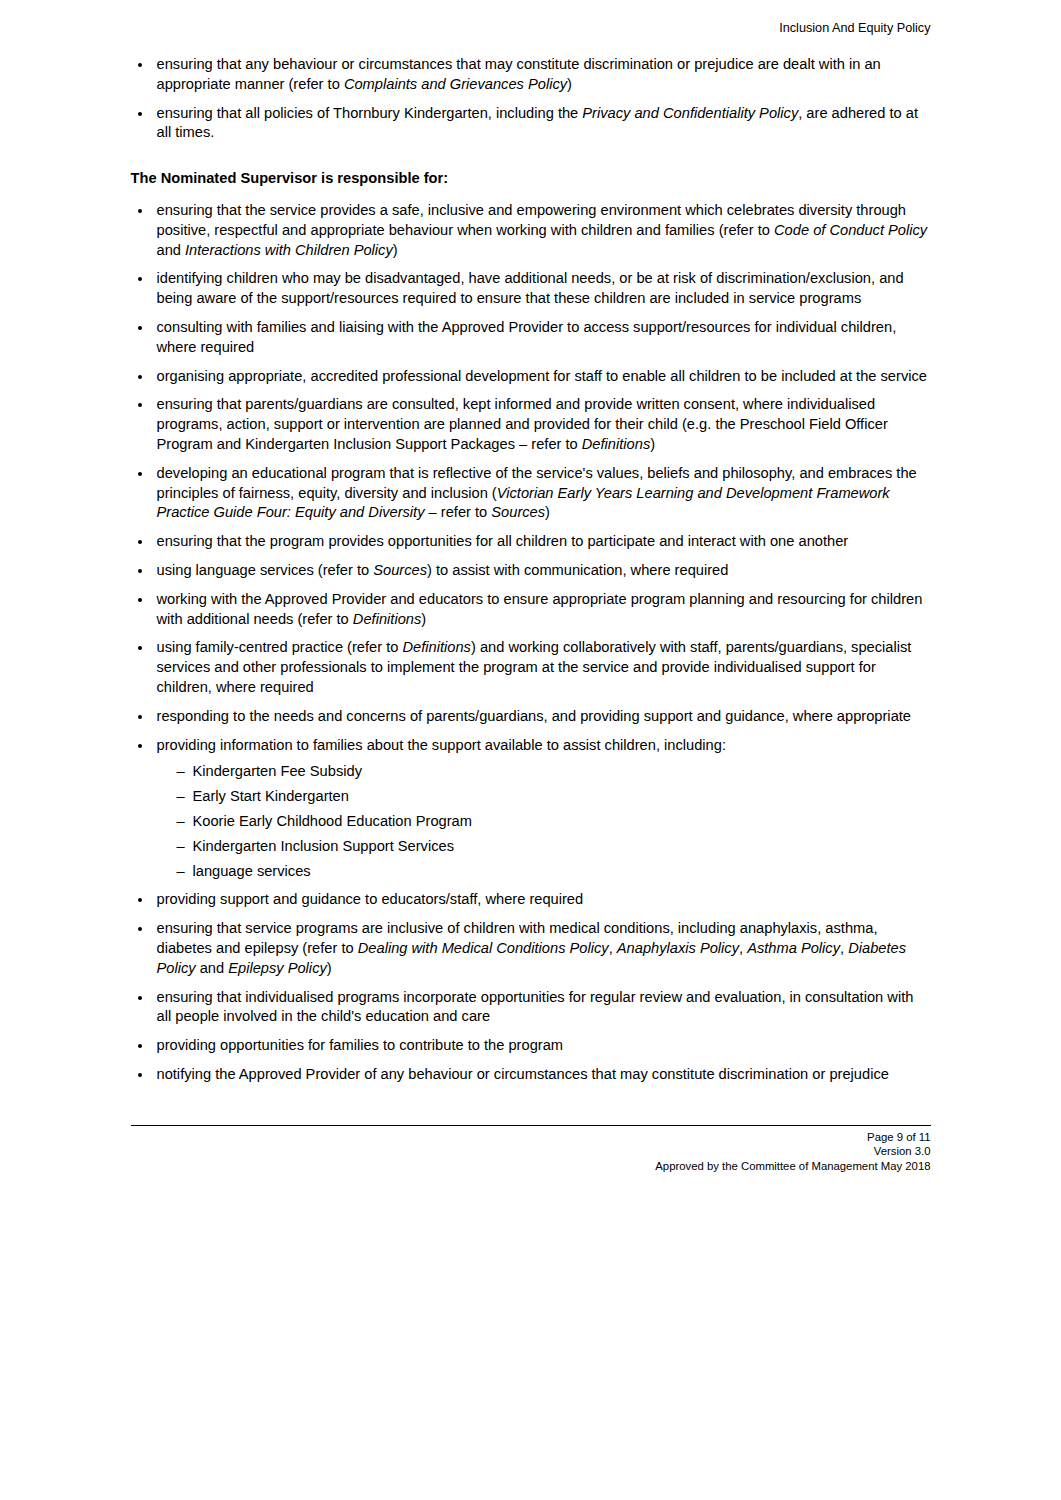Inclusion And Equity Policy
ensuring that any behaviour or circumstances that may constitute discrimination or prejudice are dealt with in an appropriate manner (refer to Complaints and Grievances Policy)
ensuring that all policies of Thornbury Kindergarten, including the Privacy and Confidentiality Policy, are adhered to at all times.
The Nominated Supervisor is responsible for:
ensuring that the service provides a safe, inclusive and empowering environment which celebrates diversity through positive, respectful and appropriate behaviour when working with children and families (refer to Code of Conduct Policy and Interactions with Children Policy)
identifying children who may be disadvantaged, have additional needs, or be at risk of discrimination/exclusion, and being aware of the support/resources required to ensure that these children are included in service programs
consulting with families and liaising with the Approved Provider to access support/resources for individual children, where required
organising appropriate, accredited professional development for staff to enable all children to be included at the service
ensuring that parents/guardians are consulted, kept informed and provide written consent, where individualised programs, action, support or intervention are planned and provided for their child (e.g. the Preschool Field Officer Program and Kindergarten Inclusion Support Packages – refer to Definitions)
developing an educational program that is reflective of the service's values, beliefs and philosophy, and embraces the principles of fairness, equity, diversity and inclusion (Victorian Early Years Learning and Development Framework Practice Guide Four: Equity and Diversity – refer to Sources)
ensuring that the program provides opportunities for all children to participate and interact with one another
using language services (refer to Sources) to assist with communication, where required
working with the Approved Provider and educators to ensure appropriate program planning and resourcing for children with additional needs (refer to Definitions)
using family-centred practice (refer to Definitions) and working collaboratively with staff, parents/guardians, specialist services and other professionals to implement the program at the service and provide individualised support for children, where required
responding to the needs and concerns of parents/guardians, and providing support and guidance, where appropriate
providing information to families about the support available to assist children, including:
Kindergarten Fee Subsidy
Early Start Kindergarten
Koorie Early Childhood Education Program
Kindergarten Inclusion Support Services
language services
providing support and guidance to educators/staff, where required
ensuring that service programs are inclusive of children with medical conditions, including anaphylaxis, asthma, diabetes and epilepsy (refer to Dealing with Medical Conditions Policy, Anaphylaxis Policy, Asthma Policy, Diabetes Policy and Epilepsy Policy)
ensuring that individualised programs incorporate opportunities for regular review and evaluation, in consultation with all people involved in the child's education and care
providing opportunities for families to contribute to the program
notifying the Approved Provider of any behaviour or circumstances that may constitute discrimination or prejudice
Page 9 of 11
Version 3.0
Approved by the Committee of Management May 2018